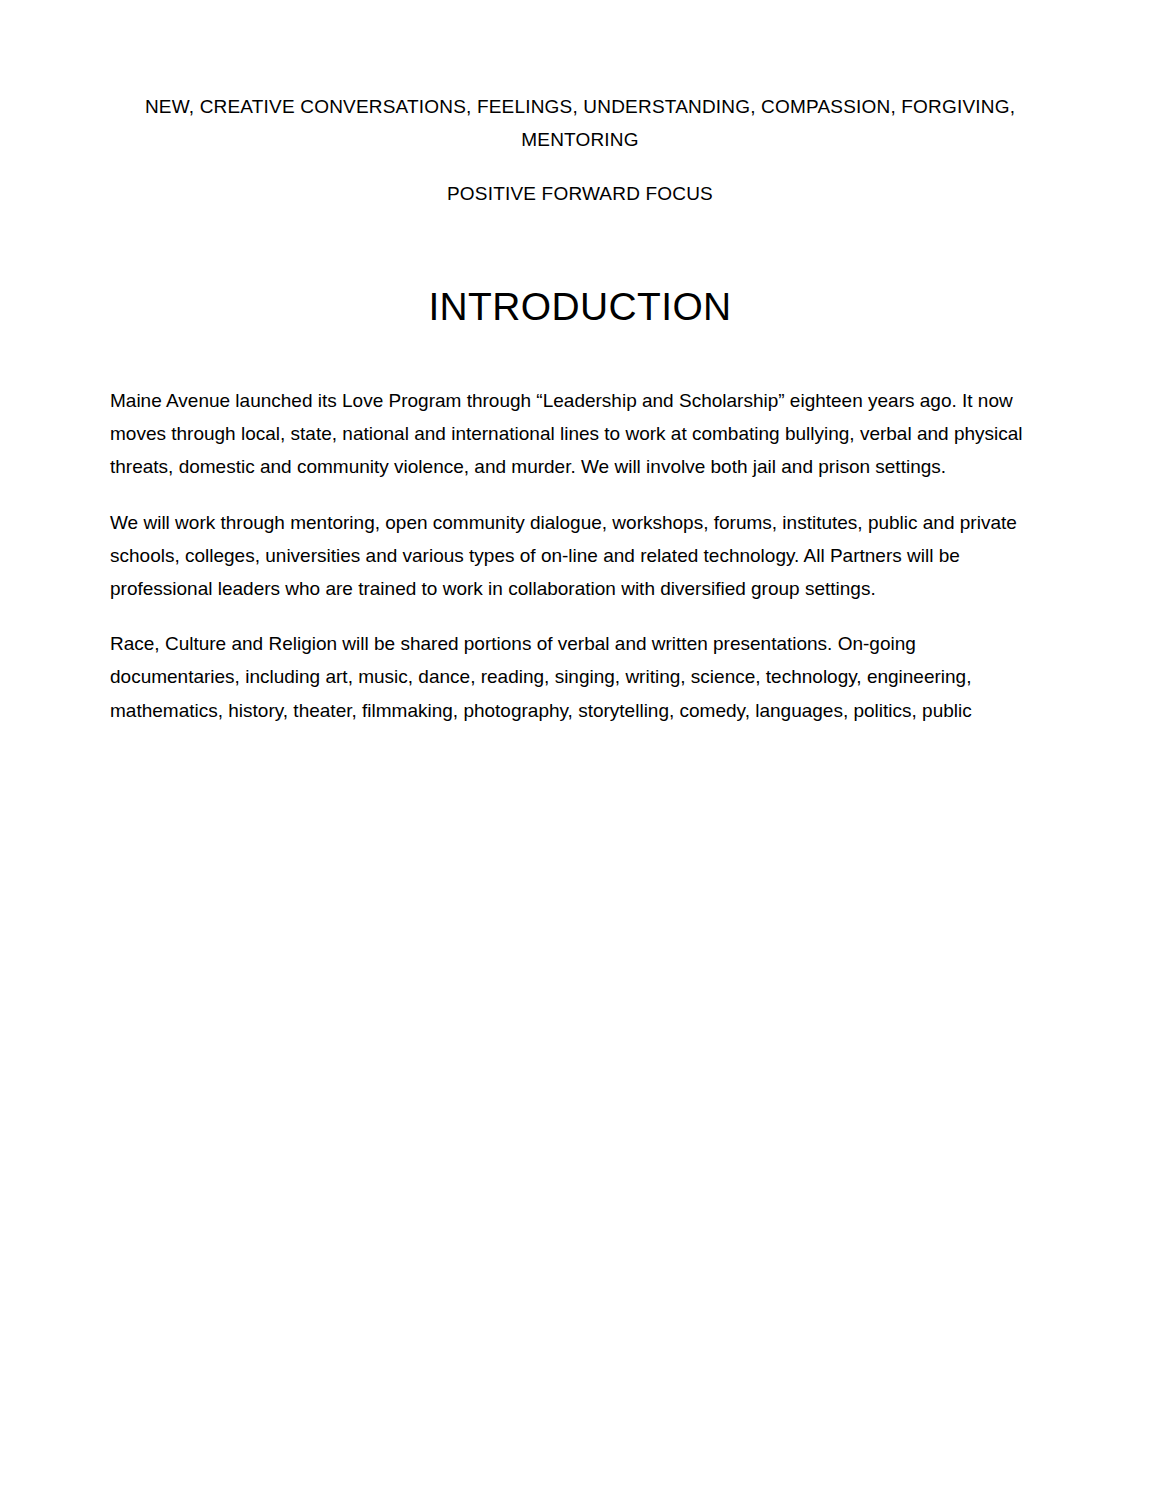New, Creative Conversations, Feelings, Understanding, Compassion, Forgiving, Mentoring
Positive Forward Focus
INTRODUCTION
Maine Avenue launched its Love Program through “Leadership and Scholarship” eighteen years ago. It now moves through local, state, national and international lines to work at combating bullying, verbal and physical threats, domestic and community violence, and murder. We will involve both jail and prison settings.
We will work through mentoring, open community dialogue, workshops, forums, institutes, public and private schools, colleges, universities and various types of on-line and related technology. All Partners will be professional leaders who are trained to work in collaboration with diversified group settings.
Race, Culture and Religion will be shared portions of verbal and written presentations. On-going documentaries, including art, music, dance, reading, singing, writing, science, technology, engineering, mathematics, history, theater, filmmaking, photography, storytelling, comedy, languages, politics, public